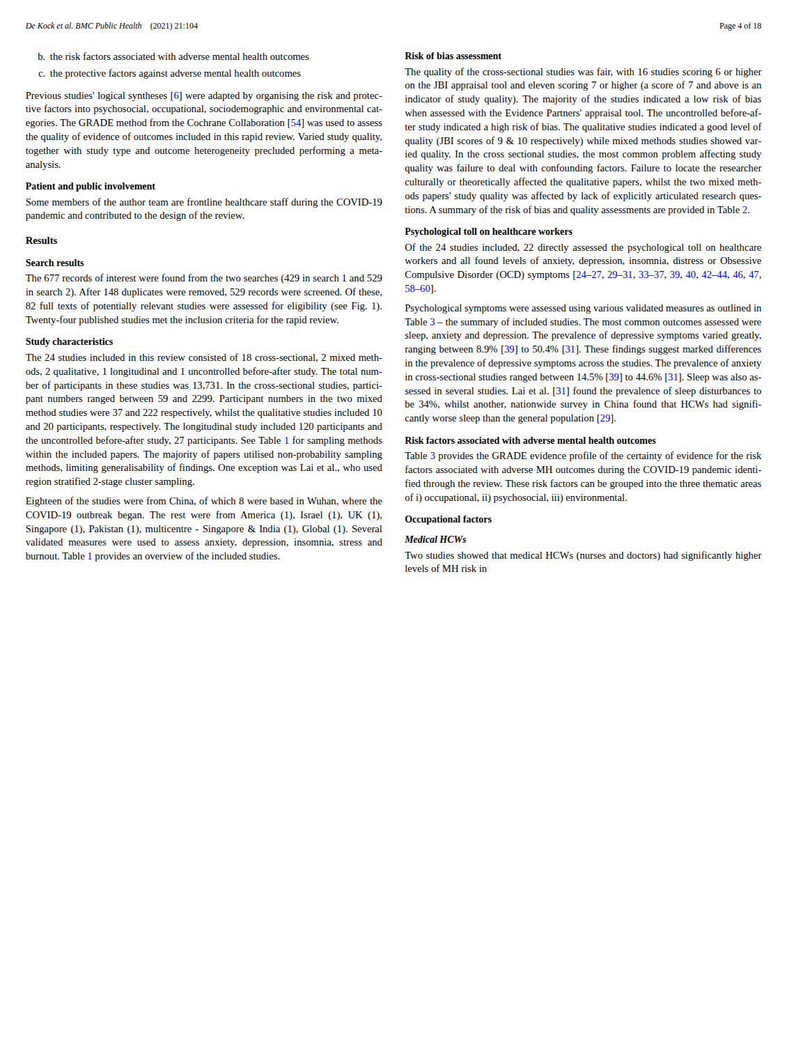De Kock et al. BMC Public Health (2021) 21:104
Page 4 of 18
the risk factors associated with adverse mental health outcomes
the protective factors against adverse mental health outcomes
Previous studies' logical syntheses [6] were adapted by organising the risk and protective factors into psychosocial, occupational, sociodemographic and environmental categories. The GRADE method from the Cochrane Collaboration [54] was used to assess the quality of evidence of outcomes included in this rapid review. Varied study quality, together with study type and outcome heterogeneity precluded performing a meta-analysis.
Patient and public involvement
Some members of the author team are frontline healthcare staff during the COVID-19 pandemic and contributed to the design of the review.
Results
Search results
The 677 records of interest were found from the two searches (429 in search 1 and 529 in search 2). After 148 duplicates were removed, 529 records were screened. Of these, 82 full texts of potentially relevant studies were assessed for eligibility (see Fig. 1). Twenty-four published studies met the inclusion criteria for the rapid review.
Study characteristics
The 24 studies included in this review consisted of 18 cross-sectional, 2 mixed methods, 2 qualitative, 1 longitudinal and 1 uncontrolled before-after study. The total number of participants in these studies was 13,731. In the cross-sectional studies, participant numbers ranged between 59 and 2299. Participant numbers in the two mixed method studies were 37 and 222 respectively, whilst the qualitative studies included 10 and 20 participants, respectively. The longitudinal study included 120 participants and the uncontrolled before-after study, 27 participants. See Table 1 for sampling methods within the included papers. The majority of papers utilised non-probability sampling methods, limiting generalisability of findings. One exception was Lai et al., who used region stratified 2-stage cluster sampling.
Eighteen of the studies were from China, of which 8 were based in Wuhan, where the COVID-19 outbreak began. The rest were from America (1), Israel (1), UK (1), Singapore (1), Pakistan (1), multicentre - Singapore & India (1), Global (1). Several validated measures were used to assess anxiety, depression, insomnia, stress and burnout. Table 1 provides an overview of the included studies.
Risk of bias assessment
The quality of the cross-sectional studies was fair, with 16 studies scoring 6 or higher on the JBI appraisal tool and eleven scoring 7 or higher (a score of 7 and above is an indicator of study quality). The majority of the studies indicated a low risk of bias when assessed with the Evidence Partners' appraisal tool. The uncontrolled before-after study indicated a high risk of bias. The qualitative studies indicated a good level of quality (JBI scores of 9 & 10 respectively) while mixed methods studies showed varied quality. In the cross sectional studies, the most common problem affecting study quality was failure to deal with confounding factors. Failure to locate the researcher culturally or theoretically affected the qualitative papers, whilst the two mixed methods papers' study quality was affected by lack of explicitly articulated research questions. A summary of the risk of bias and quality assessments are provided in Table 2.
Psychological toll on healthcare workers
Of the 24 studies included, 22 directly assessed the psychological toll on healthcare workers and all found levels of anxiety, depression, insomnia, distress or Obsessive Compulsive Disorder (OCD) symptoms [24–27, 29–31, 33–37, 39, 40, 42–44, 46, 47, 58–60].
Psychological symptoms were assessed using various validated measures as outlined in Table 3 – the summary of included studies. The most common outcomes assessed were sleep, anxiety and depression. The prevalence of depressive symptoms varied greatly, ranging between 8.9% [39] to 50.4% [31]. These findings suggest marked differences in the prevalence of depressive symptoms across the studies. The prevalence of anxiety in cross-sectional studies ranged between 14.5% [39] to 44.6% [31]. Sleep was also assessed in several studies. Lai et al. [31] found the prevalence of sleep disturbances to be 34%, whilst another, nationwide survey in China found that HCWs had significantly worse sleep than the general population [29].
Risk factors associated with adverse mental health outcomes
Table 3 provides the GRADE evidence profile of the certainty of evidence for the risk factors associated with adverse MH outcomes during the COVID-19 pandemic identified through the review. These risk factors can be grouped into the three thematic areas of i) occupational, ii) psychosocial, iii) environmental.
Occupational factors
Medical HCWs
Two studies showed that medical HCWs (nurses and doctors) had significantly higher levels of MH risk in